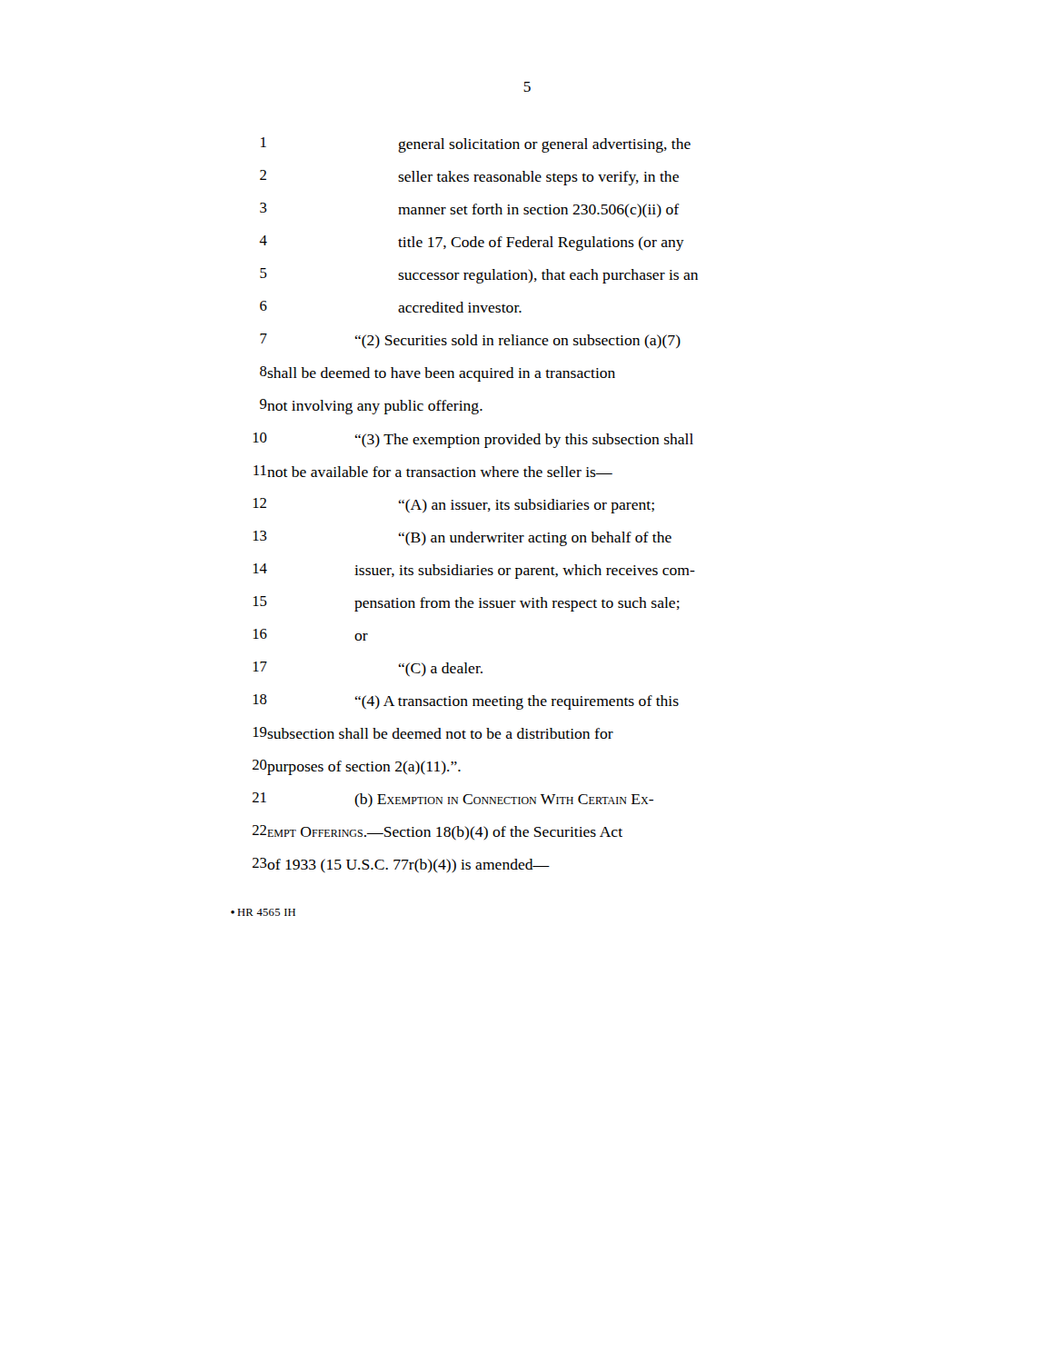5
| 1 | general solicitation or general advertising, the |
| 2 | seller takes reasonable steps to verify, in the |
| 3 | manner set forth in section 230.506(c)(ii) of |
| 4 | title 17, Code of Federal Regulations (or any |
| 5 | successor regulation), that each purchaser is an |
| 6 | accredited investor. |
| 7 | “(2) Securities sold in reliance on subsection (a)(7) |
| 8 | shall be deemed to have been acquired in a transaction |
| 9 | not involving any public offering. |
| 10 | “(3) The exemption provided by this subsection shall |
| 11 | not be available for a transaction where the seller is— |
| 12 | “(A) an issuer, its subsidiaries or parent; |
| 13 | “(B) an underwriter acting on behalf of the |
| 14 | issuer, its subsidiaries or parent, which receives com- |
| 15 | pensation from the issuer with respect to such sale; |
| 16 | or |
| 17 | “(C) a dealer. |
| 18 | “(4) A transaction meeting the requirements of this |
| 19 | subsection shall be deemed not to be a distribution for |
| 20 | purposes of section 2(a)(11).”. |
| 21 | (b) Exemption in Connection With Certain Ex- |
| 22 | empt Offerings .—Section 18(b)(4) of the Securities Act |
| 23 | of 1933 (15 U.S.C. 77r(b)(4)) is amended— |
•HR 4565 IH